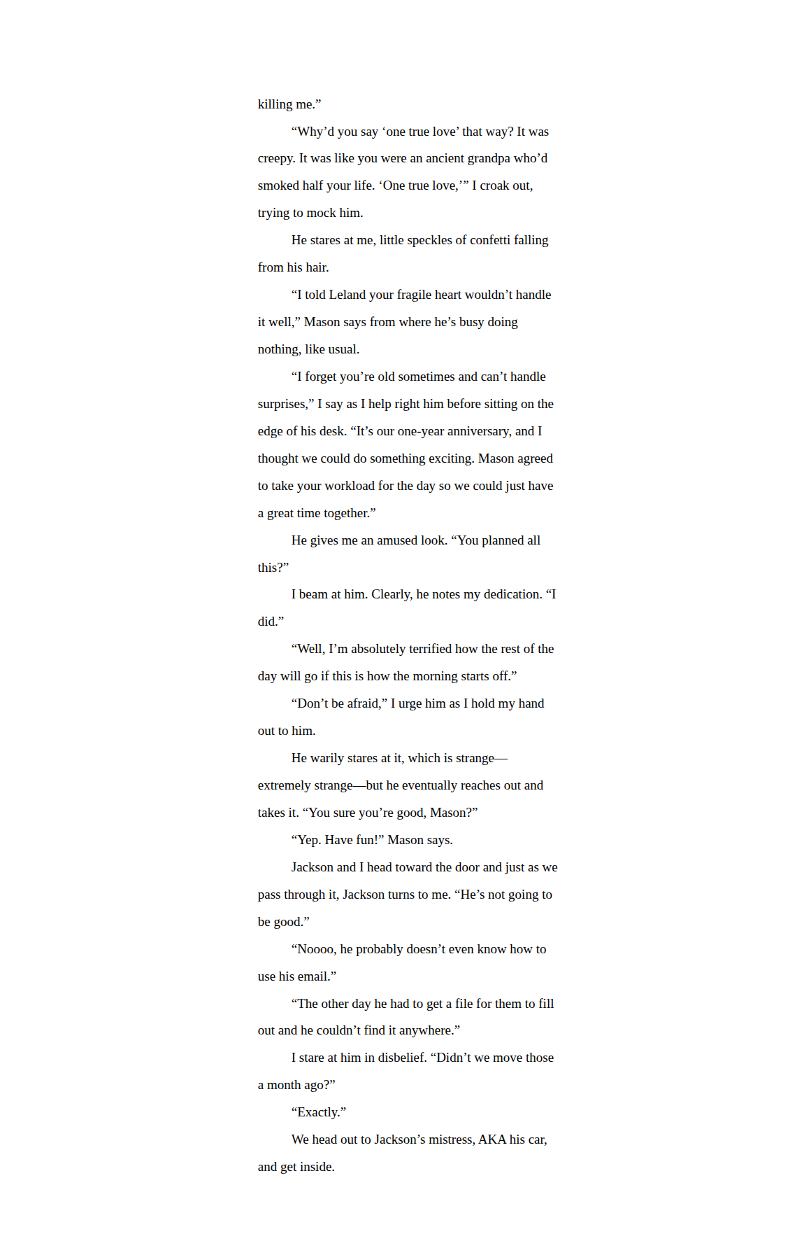killing me.”
“Why’d you say ‘one true love’ that way? It was creepy. It was like you were an ancient grandpa who’d smoked half your life. ‘One true love,’” I croak out, trying to mock him.
He stares at me, little speckles of confetti falling from his hair.
“I told Leland your fragile heart wouldn’t handle it well,” Mason says from where he’s busy doing nothing, like usual.
“I forget you’re old sometimes and can’t handle surprises,” I say as I help right him before sitting on the edge of his desk. “It’s our one-year anniversary, and I thought we could do something exciting. Mason agreed to take your workload for the day so we could just have a great time together.”
He gives me an amused look. “You planned all this?”
I beam at him. Clearly, he notes my dedication. “I did.”
“Well, I’m absolutely terrified how the rest of the day will go if this is how the morning starts off.”
“Don’t be afraid,” I urge him as I hold my hand out to him.
He warily stares at it, which is strange—extremely strange—but he eventually reaches out and takes it. “You sure you’re good, Mason?”
“Yep. Have fun!” Mason says.
Jackson and I head toward the door and just as we pass through it, Jackson turns to me. “He’s not going to be good.”
“Noooo, he probably doesn’t even know how to use his email.”
“The other day he had to get a file for them to fill out and he couldn’t find it anywhere.”
I stare at him in disbelief. “Didn’t we move those a month ago?”
“Exactly.”
We head out to Jackson’s mistress, AKA his car, and get inside.